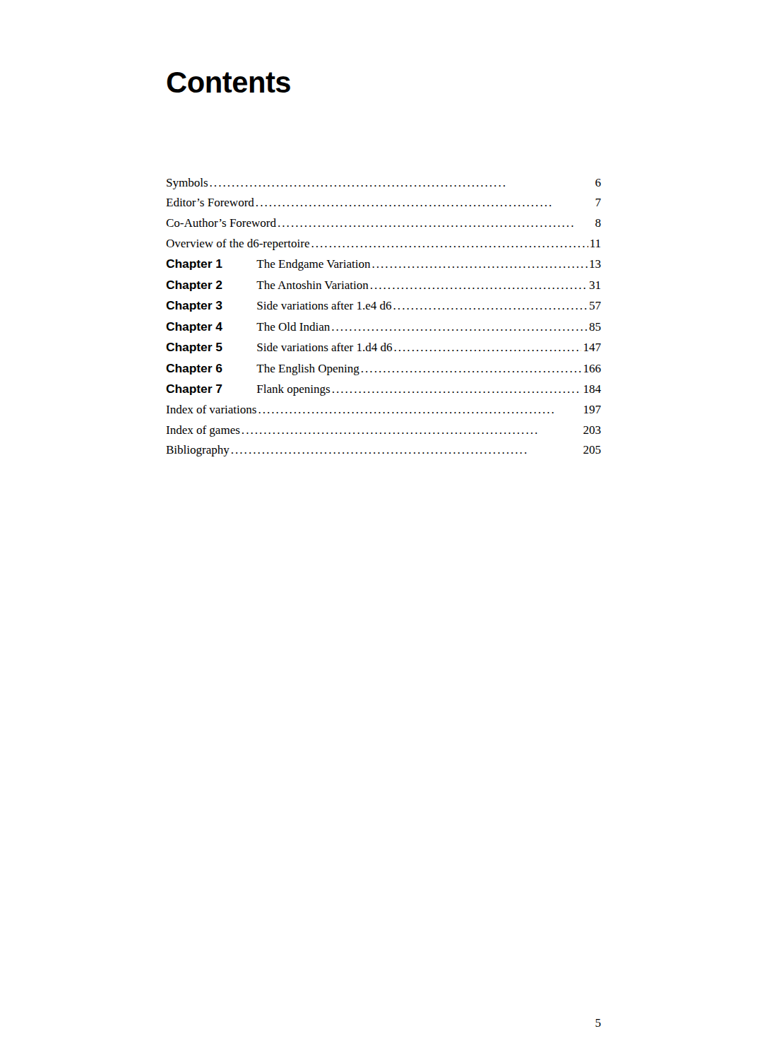Contents
Symbols................................................................... 6
Editor’s Foreword................................................................... 7
Co-Author’s Foreword................................................................... 8
Overview of the d6-repertoire................................................................... 11
Chapter 1 The Endgame Variation................................................................... 13
Chapter 2 The Antoshin Variation................................................................... 31
Chapter 3 Side variations after 1.e4 d6................................................................... 57
Chapter 4 The Old Indian................................................................... 85
Chapter 5 Side variations after 1.d4 d6................................................................... 147
Chapter 6 The English Opening................................................................... 166
Chapter 7 Flank openings................................................................... 184
Index of variations................................................................... 197
Index of games................................................................... 203
Bibliography................................................................... 205
5